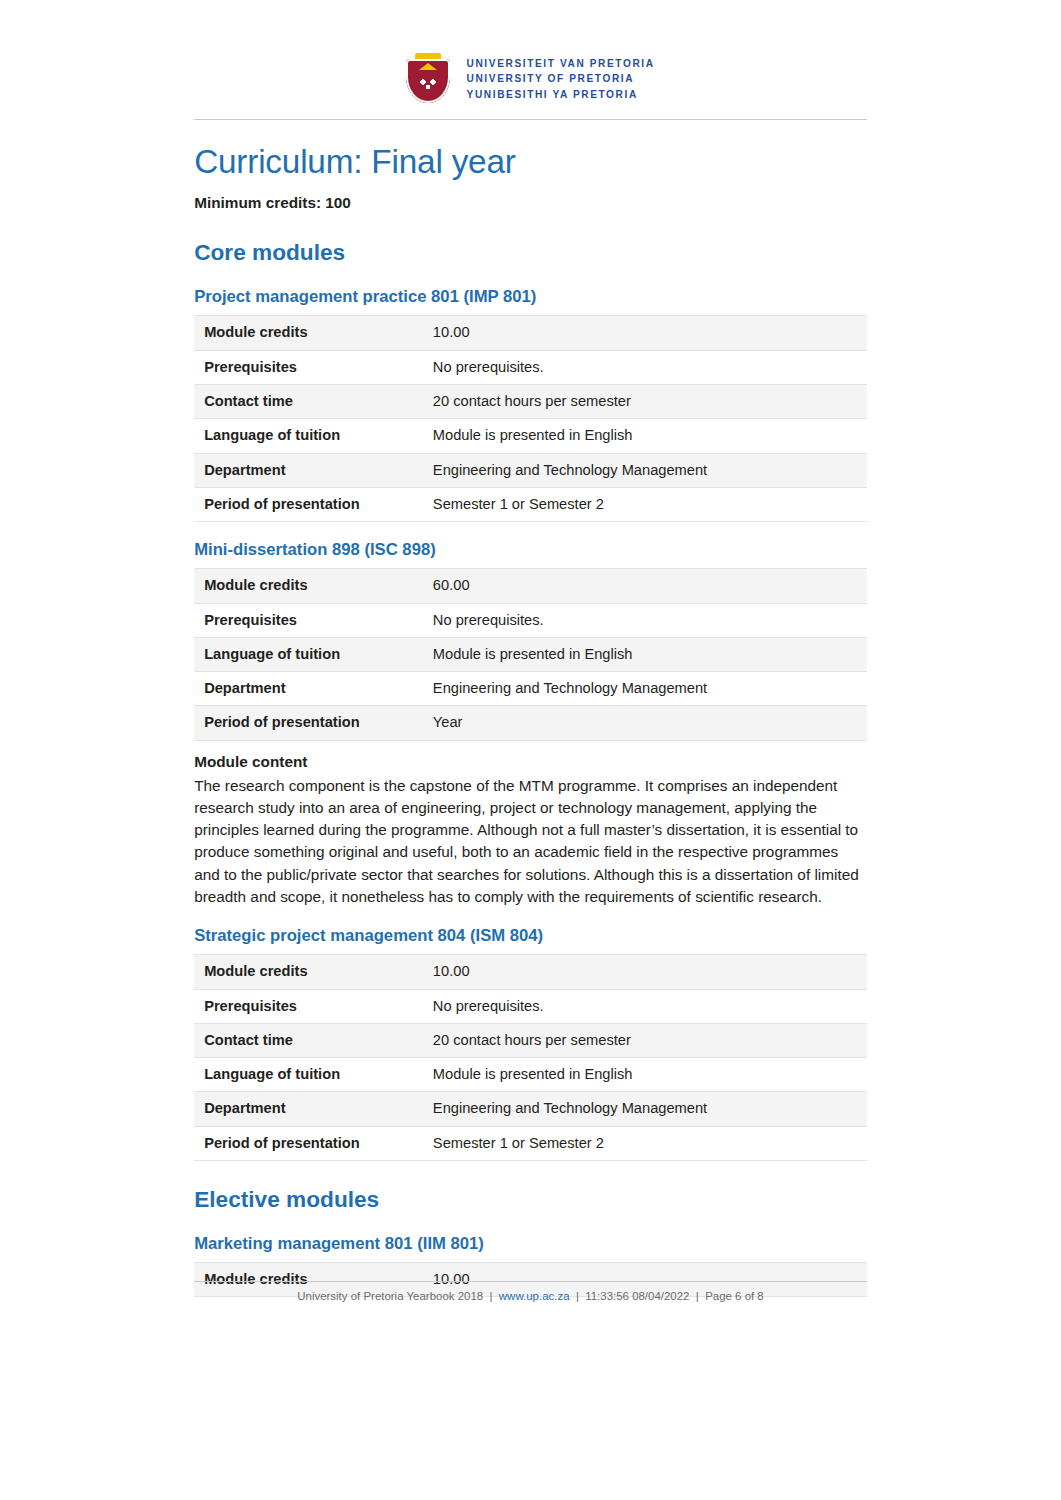Universiteit van Pretoria
University of Pretoria
Yunibesithi ya Pretoria
Curriculum: Final year
Minimum credits: 100
Core modules
Project management practice 801 (IMP 801)
| Module credits | 10.00 |
| Prerequisites | No prerequisites. |
| Contact time | 20 contact hours per semester |
| Language of tuition | Module is presented in English |
| Department | Engineering and Technology Management |
| Period of presentation | Semester 1 or Semester 2 |
Mini-dissertation 898 (ISC 898)
| Module credits | 60.00 |
| Prerequisites | No prerequisites. |
| Language of tuition | Module is presented in English |
| Department | Engineering and Technology Management |
| Period of presentation | Year |
Module content
The research component is the capstone of the MTM programme. It comprises an independent research study into an area of engineering, project or technology management, applying the principles learned during the programme. Although not a full master’s dissertation, it is essential to produce something original and useful, both to an academic field in the respective programmes and to the public/private sector that searches for solutions. Although this is a dissertation of limited breadth and scope, it nonetheless has to comply with the requirements of scientific research.
Strategic project management 804 (ISM 804)
| Module credits | 10.00 |
| Prerequisites | No prerequisites. |
| Contact time | 20 contact hours per semester |
| Language of tuition | Module is presented in English |
| Department | Engineering and Technology Management |
| Period of presentation | Semester 1 or Semester 2 |
Elective modules
Marketing management 801 (IIM 801)
| Module credits | 10.00 |
University of Pretoria Yearbook 2018 | www.up.ac.za | 11:33:56 08/04/2022 | Page 6 of 8